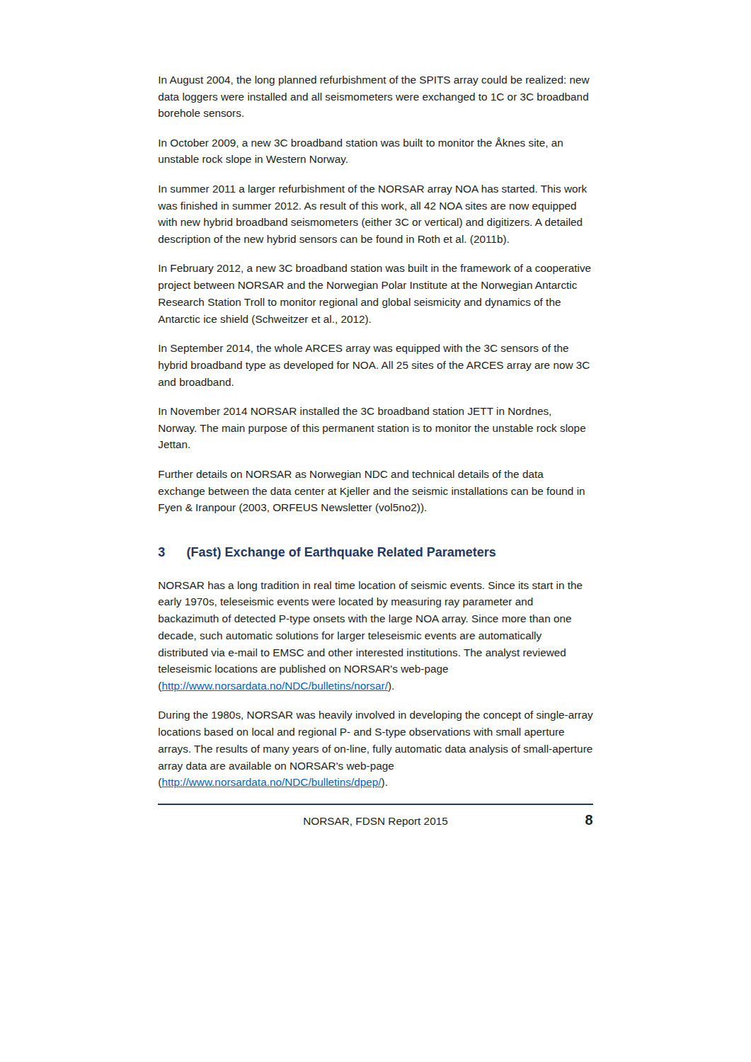In August 2004, the long planned refurbishment of the SPITS array could be realized: new data loggers were installed and all seismometers were exchanged to 1C or 3C broadband borehole sensors.
In October 2009, a new 3C broadband station was built to monitor the Åknes site, an unstable rock slope in Western Norway.
In summer 2011 a larger refurbishment of the NORSAR array NOA has started. This work was finished in summer 2012. As result of this work, all 42 NOA sites are now equipped with new hybrid broadband seismometers (either 3C or vertical) and digitizers. A detailed description of the new hybrid sensors can be found in Roth et al. (2011b).
In February 2012, a new 3C broadband station was built in the framework of a cooperative project between NORSAR and the Norwegian Polar Institute at the Norwegian Antarctic Research Station Troll to monitor regional and global seismicity and dynamics of the Antarctic ice shield (Schweitzer et al., 2012).
In September 2014, the whole ARCES array was equipped with the 3C sensors of the hybrid broadband type as developed for NOA. All 25 sites of the ARCES array are now 3C and broadband.
In November 2014 NORSAR installed the 3C broadband station JETT in Nordnes, Norway. The main purpose of this permanent station is to monitor the unstable rock slope Jettan.
Further details on NORSAR as Norwegian NDC and technical details of the data exchange between the data center at Kjeller and the seismic installations can be found in Fyen & Iranpour (2003, ORFEUS Newsletter (vol5no2)).
3(Fast) Exchange of Earthquake Related Parameters
NORSAR has a long tradition in real time location of seismic events. Since its start in the early 1970s, teleseismic events were located by measuring ray parameter and backazimuth of detected P-type onsets with the large NOA array. Since more than one decade, such automatic solutions for larger teleseismic events are automatically distributed via e-mail to EMSC and other interested institutions. The analyst reviewed teleseismic locations are published on NORSAR's web-page (http://www.norsardata.no/NDC/bulletins/norsar/).
During the 1980s, NORSAR was heavily involved in developing the concept of single-array locations based on local and regional P- and S-type observations with small aperture arrays. The results of many years of on-line, fully automatic data analysis of small-aperture array data are available on NORSAR's web-page (http://www.norsardata.no/NDC/bulletins/dpep/).
NORSAR, FDSN Report 2015 8